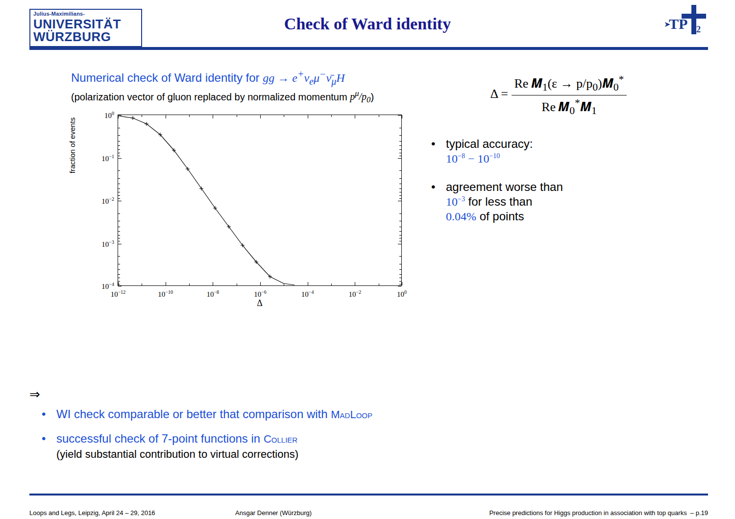Julius-Maximilians-
UNIVERSITÄT
WÜRZBURG
Check of Ward identity
TP
2
➤
Numerical check of Ward identity for gg → e+νeμ−ν̄μH
(polarization vector of gluon replaced by normalized momentum pμ/p0)
fraction of events
100
10−1
10−2
10−3
10−4
10−12
10−10
10−8
10−6
10−4
10−2
100
Δ
Δ = Re 𝑴1(ε → p/p0)𝑴0* Re 𝑴0*𝑴1
typical accuracy:
10−8 − 10−10
agreement worse than
10−3 for less than
0.04% of points
⇒
WI check comparable or better that comparison with MadLoop
successful check of 7-point functions in Collier
(yield substantial contribution to virtual corrections)
Loops and Legs, Leipzig, April 24 – 29, 2016 Ansgar Denner (Würzburg) Precise predictions for Higgs production in association with top quarks – p.19